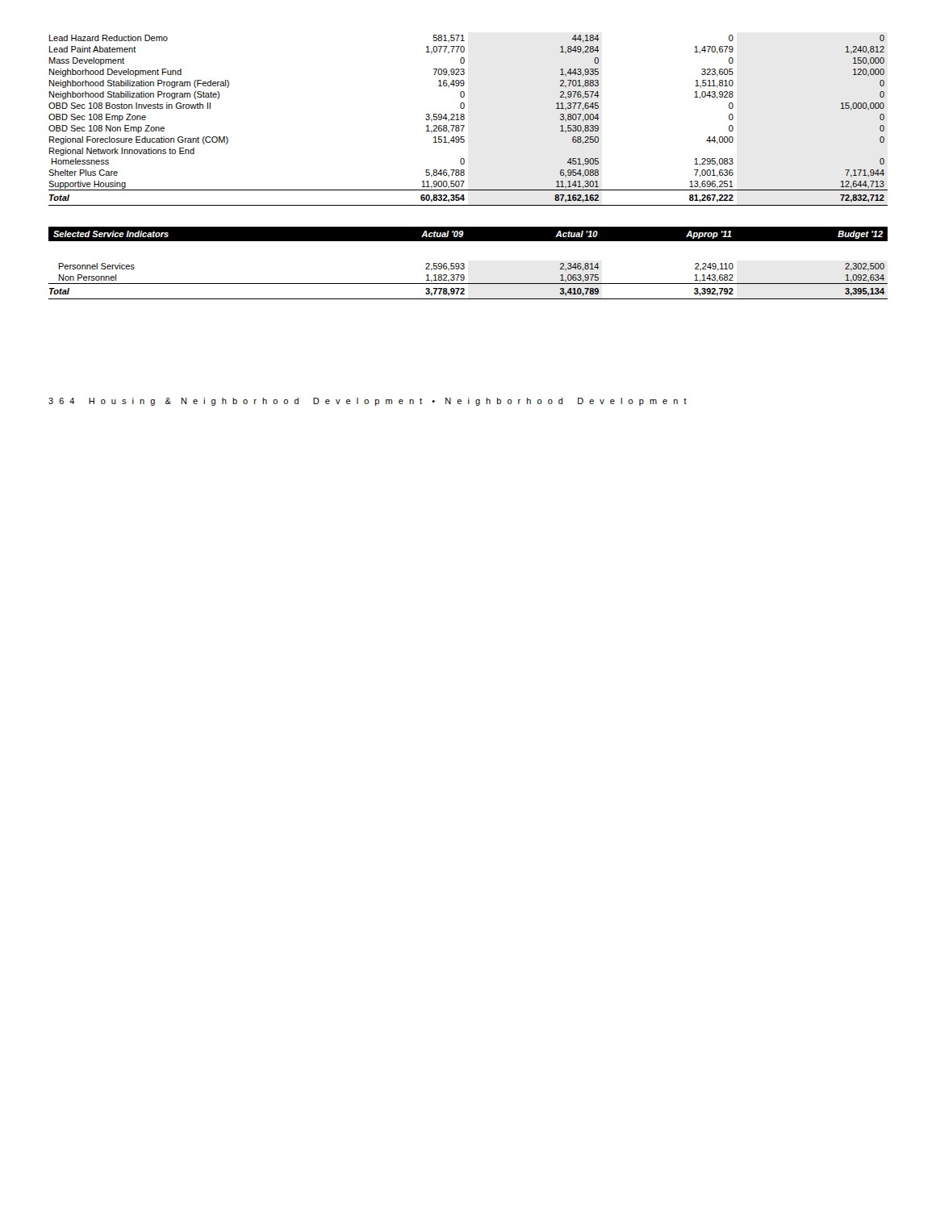| Lead Hazard Reduction Demo | 581,571 | 44,184 | 0 | 0 |
| Lead Paint Abatement | 1,077,770 | 1,849,284 | 1,470,679 | 1,240,812 |
| Mass Development | 0 | 0 | 0 | 150,000 |
| Neighborhood Development Fund | 709,923 | 1,443,935 | 323,605 | 120,000 |
| Neighborhood Stabilization Program (Federal) | 16,499 | 2,701,883 | 1,511,810 | 0 |
| Neighborhood Stabilization Program (State) | 0 | 2,976,574 | 1,043,928 | 0 |
| OBD Sec 108 Boston Invests in Growth II | 0 | 11,377,645 | 0 | 15,000,000 |
| OBD Sec 108 Emp Zone | 3,594,218 | 3,807,004 | 0 | 0 |
| OBD Sec 108 Non Emp Zone | 1,268,787 | 1,530,839 | 0 | 0 |
| Regional Foreclosure Education Grant (COM) | 151,495 | 68,250 | 44,000 | 0 |
| Regional Network Innovations to End Homelessness | 0 | 451,905 | 1,295,083 | 0 |
| Shelter Plus Care | 5,846,788 | 6,954,088 | 7,001,636 | 7,171,944 |
| Supportive Housing | 11,900,507 | 11,141,301 | 13,696,251 | 12,644,713 |
| Total | 60,832,354 | 87,162,162 | 81,267,222 | 72,832,712 |
| Selected Service Indicators | Actual '09 | Actual '10 | Approp '11 | Budget '12 |
| Personnel Services | 2,596,593 | 2,346,814 | 2,249,110 | 2,302,500 |
| Non Personnel | 1,182,379 | 1,063,975 | 1,143,682 | 1,092,634 |
| Total | 3,778,972 | 3,410,789 | 3,392,792 | 3,395,134 |
3 6 4 H o u s i n g & N e i g h b o r h o o d D e v e l o p m e n t • N e i g h b o r h o o d D e v e l o p m e n t